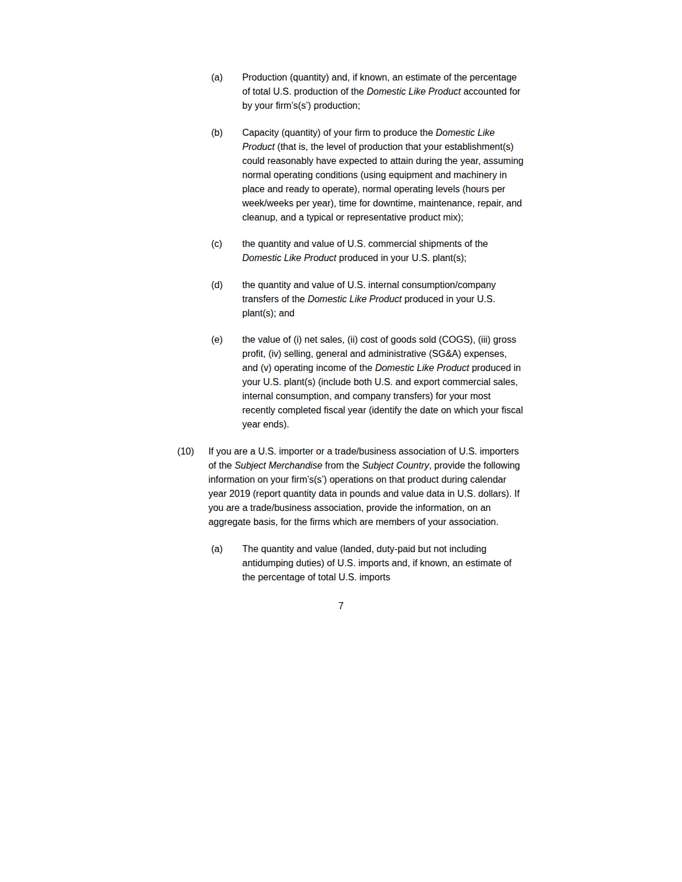(a)
Production (quantity) and, if known, an estimate of the percentage of total U.S. production of the Domestic Like Product accounted for by your firm’s(s’) production;
(b)
Capacity (quantity) of your firm to produce the Domestic Like Product (that is, the level of production that your establishment(s) could reasonably have expected to attain during the year, assuming normal operating conditions (using equipment and machinery in place and ready to operate), normal operating levels (hours per week/weeks per year), time for downtime, maintenance, repair, and cleanup, and a typical or representative product mix);
(c)
the quantity and value of U.S. commercial shipments of the Domestic Like Product produced in your U.S. plant(s);
(d)
the quantity and value of U.S. internal consumption/company transfers of the Domestic Like Product produced in your U.S. plant(s); and
(e)
the value of (i) net sales, (ii) cost of goods sold (COGS), (iii) gross profit, (iv) selling, general and administrative (SG&A) expenses, and (v) operating income of the Domestic Like Product produced in your U.S. plant(s) (include both U.S. and export commercial sales, internal consumption, and company transfers) for your most recently completed fiscal year (identify the date on which your fiscal year ends).
(10)
If you are a U.S. importer or a trade/business association of U.S. importers of the Subject Merchandise from the Subject Country, provide the following information on your firm’s(s’) operations on that product during calendar year 2019 (report quantity data in pounds and value data in U.S. dollars). If you are a trade/business association, provide the information, on an aggregate basis, for the firms which are members of your association.
(a)
The quantity and value (landed, duty-paid but not including antidumping duties) of U.S. imports and, if known, an estimate of the percentage of total U.S. imports
7